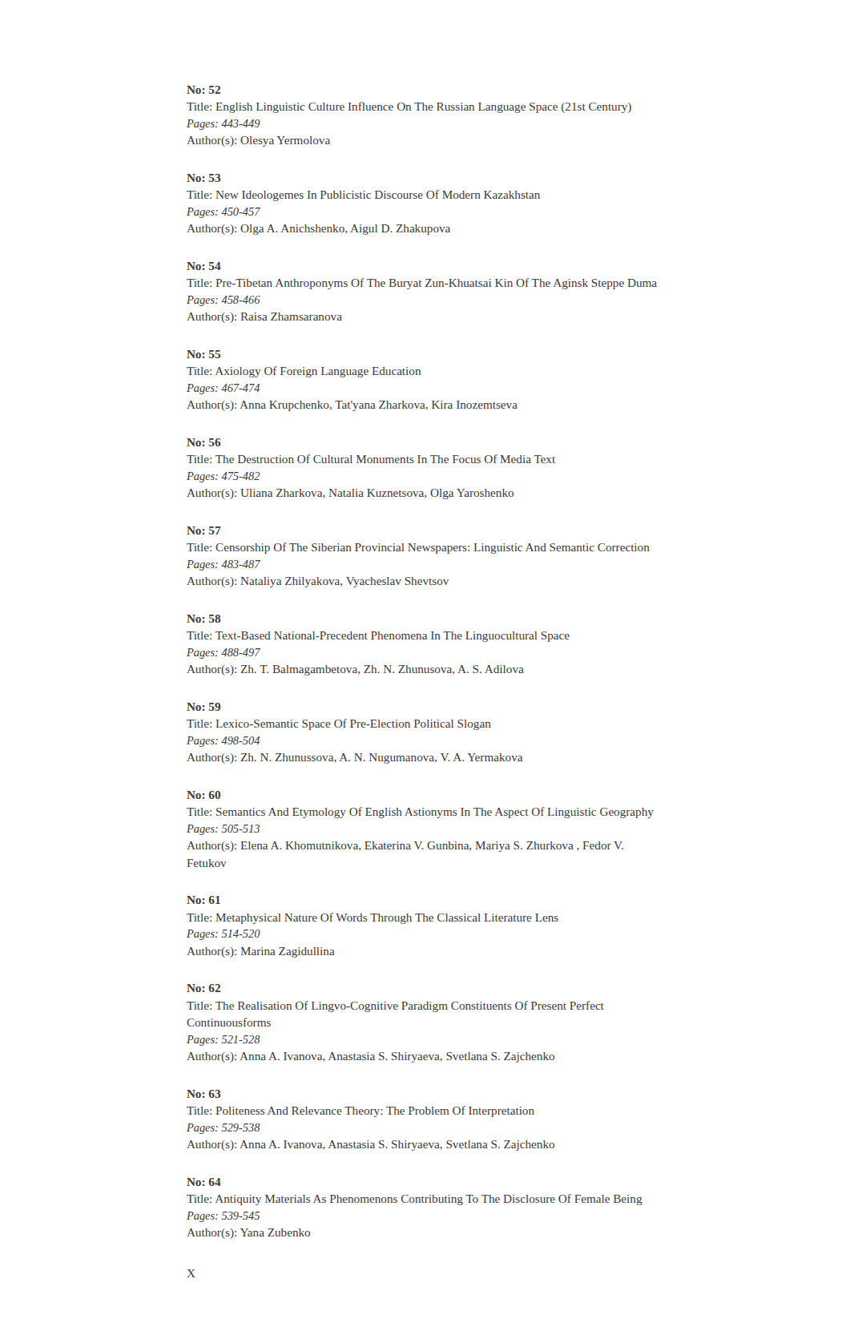No: 52
Title: English Linguistic Culture Influence On The Russian Language Space (21st Century)
Pages: 443-449
Author(s): Olesya Yermolova
No: 53
Title: New Ideologemes In Publicistic Discourse Of Modern Kazakhstan
Pages: 450-457
Author(s): Olga A. Anichshenko, Aigul D. Zhakupova
No: 54
Title: Pre-Tibetan Anthroponyms Of The Buryat Zun-Khuatsai Kin Of The Aginsk Steppe Duma
Pages: 458-466
Author(s): Raisa Zhamsaranova
No: 55
Title: Axiology Of Foreign Language Education
Pages: 467-474
Author(s): Anna Krupchenko, Tat'yana Zharkova, Kira Inozemtseva
No: 56
Title: The Destruction Of Cultural Monuments In The Focus Of Media Text
Pages: 475-482
Author(s): Uliana Zharkova, Natalia Kuznetsova, Olga Yaroshenko
No: 57
Title: Censorship Of The Siberian Provincial Newspapers: Linguistic And Semantic Correction
Pages: 483-487
Author(s): Nataliya Zhilyakova, Vyacheslav Shevtsov
No: 58
Title: Text-Based National-Precedent Phenomena In The Linguocultural Space
Pages: 488-497
Author(s): Zh. T. Balmagambetova, Zh. N. Zhunusova, A. S. Adilova
No: 59
Title: Lexico-Semantic Space Of Pre-Election Political Slogan
Pages: 498-504
Author(s): Zh. N. Zhunussova, A. N. Nugumanova, V. A. Yermakova
No: 60
Title: Semantics And Etymology Of English Astionyms In The Aspect Of Linguistic Geography
Pages: 505-513
Author(s): Elena A. Khomutnikova, Ekaterina V. Gunbina, Mariya S. Zhurkova , Fedor V. Fetukov
No: 61
Title: Metaphysical Nature Of Words Through The Classical Literature Lens
Pages: 514-520
Author(s): Marina Zagidullina
No: 62
Title: The Realisation Of Lingvo-Cognitive Paradigm Constituents Of Present Perfect Continuousforms
Pages: 521-528
Author(s): Anna A. Ivanova, Anastasia S. Shiryaeva, Svetlana S. Zajchenko
No: 63
Title: Politeness And Relevance Theory: The Problem Of Interpretation
Pages: 529-538
Author(s): Anna A. Ivanova, Anastasia S. Shiryaeva, Svetlana S. Zajchenko
No: 64
Title: Antiquity Materials As Phenomenons Contributing To The Disclosure Of Female Being
Pages: 539-545
Author(s): Yana Zubenko
X